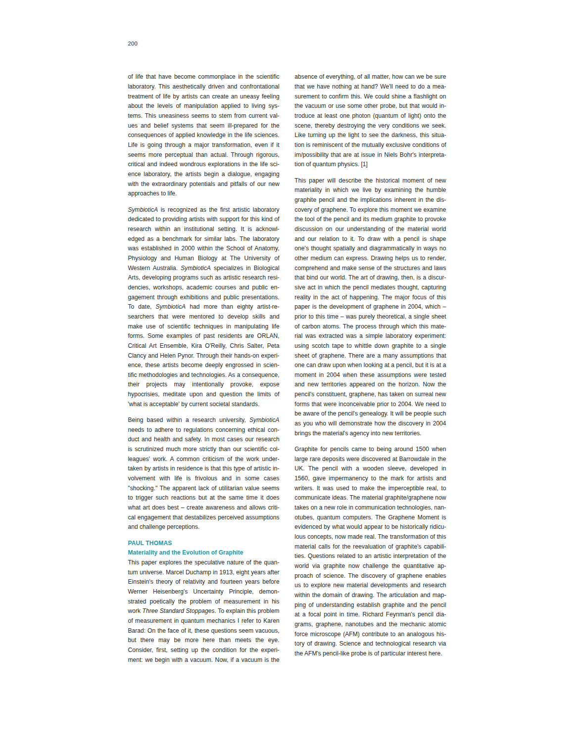200
of life that have become commonplace in the scientific laboratory. This aesthetically driven and confrontational treatment of life by artists can create an uneasy feeling about the levels of manipulation applied to living systems. This uneasiness seems to stem from current values and belief systems that seem ill-prepared for the consequences of applied knowledge in the life sciences. Life is going through a major transformation, even if it seems more perceptual than actual. Through rigorous, critical and indeed wondrous explorations in the life science laboratory, the artists begin a dialogue, engaging with the extraordinary potentials and pitfalls of our new approaches to life.
SymbioticA is recognized as the first artistic laboratory dedicated to providing artists with support for this kind of research within an institutional setting. It is acknowledged as a benchmark for similar labs. The laboratory was established in 2000 within the School of Anatomy, Physiology and Human Biology at The University of Western Australia. SymbioticA specializes in Biological Arts, developing programs such as artistic research residencies, workshops, academic courses and public engagement through exhibitions and public presentations. To date, SymbioticA had more than eighty artist-researchers that were mentored to develop skills and make use of scientific techniques in manipulating life forms. Some examples of past residents are ORLAN, Critical Art Ensemble, Kira O'Reilly, Chris Salter, Peta Clancy and Helen Pynor. Through their hands-on experience, these artists become deeply engrossed in scientific methodologies and technologies. As a consequence, their projects may intentionally provoke, expose hypocrisies, meditate upon and question the limits of 'what is acceptable' by current societal standards.
Being based within a research university, SymbioticA needs to adhere to regulations concerning ethical conduct and health and safety. In most cases our research is scrutinized much more strictly than our scientific colleagues' work. A common criticism of the work undertaken by artists in residence is that this type of artistic involvement with life is frivolous and in some cases "shocking." The apparent lack of utilitarian value seems to trigger such reactions but at the same time it does what art does best – create awareness and allows critical engagement that destabilizes perceived assumptions and challenge perceptions.
PAUL THOMAS
Materiality and the Evolution of Graphite
This paper explores the speculative nature of the quantum universe. Marcel Duchamp in 1913, eight years after Einstein's theory of relativity and fourteen years before Werner Heisenberg's Uncertainty Principle, demonstrated poetically the problem of measurement in his work Three Standard Stoppages. To explain this problem of measurement in quantum mechanics I refer to Karen Barad: On the face of it, these questions seem vacuous, but there may be more here than meets the eye. Consider, first, setting up the condition for the experiment: we begin with a vacuum. Now, if a vacuum is the absence of everything, of all matter, how can we be sure that we have nothing at hand? We'll need to do a measurement to confirm this. We could shine a flashlight on the vacuum or use some other probe, but that would introduce at least one photon (quantum of light) onto the scene, thereby destroying the very conditions we seek. Like turning up the light to see the darkness, this situation is reminiscent of the mutually exclusive conditions of im/possibility that are at issue in Niels Bohr's interpretation of quantum physics. [1]
This paper will describe the historical moment of new materiality in which we live by examining the humble graphite pencil and the implications inherent in the discovery of graphene. To explore this moment we examine the tool of the pencil and its medium graphite to provoke discussion on our understanding of the material world and our relation to it. To draw with a pencil is shape one's thought spatially and diagrammatically in ways no other medium can express. Drawing helps us to render, comprehend and make sense of the structures and laws that bind our world. The art of drawing, then, is a discursive act in which the pencil mediates thought, capturing reality in the act of happening. The major focus of this paper is the development of graphene in 2004, which – prior to this time – was purely theoretical, a single sheet of carbon atoms. The process through which this material was extracted was a simple laboratory experiment: using scotch tape to whittle down graphite to a single sheet of graphene. There are a many assumptions that one can draw upon when looking at a pencil, but it is at a moment in 2004 when these assumptions were tested and new territories appeared on the horizon. Now the pencil's constituent, graphene, has taken on surreal new forms that were inconceivable prior to 2004. We need to be aware of the pencil's genealogy. It will be people such as you who will demonstrate how the discovery in 2004 brings the material's agency into new territories.
Graphite for pencils came to being around 1500 when large rare deposits were discovered at Barrowdale in the UK. The pencil with a wooden sleeve, developed in 1560, gave impermanency to the mark for artists and writers. It was used to make the imperceptible real, to communicate ideas. The material graphite/graphene now takes on a new role in communication technologies, nanotubes, quantum computers. The Graphene Moment is evidenced by what would appear to be historically ridiculous concepts, now made real. The transformation of this material calls for the reevaluation of graphite's capabilities. Questions related to an artistic interpretation of the world via graphite now challenge the quantitative approach of science. The discovery of graphene enables us to explore new material developments and research within the domain of drawing. The articulation and mapping of understanding establish graphite and the pencil at a focal point in time. Richard Feynman's pencil diagrams, graphene, nanotubes and the mechanic atomic force microscope (AFM) contribute to an analogous history of drawing. Science and technological research via the AFM's pencil-like probe is of particular interest here.